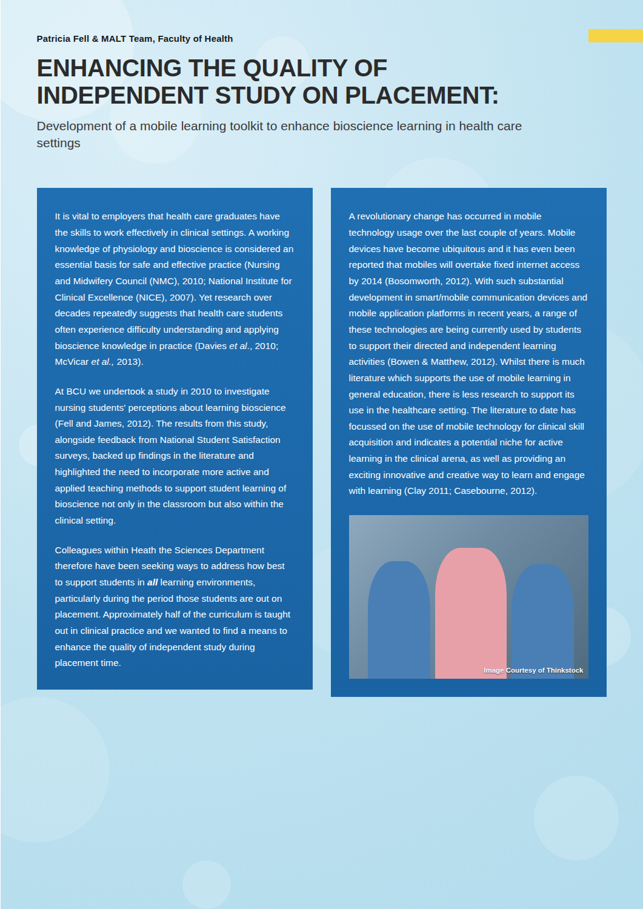23
Patricia Fell & MALT Team, Faculty of Health
ENHANCING THE QUALITY OF INDEPENDENT STUDY ON PLACEMENT:
Development of a mobile learning toolkit to enhance bioscience learning in health care settings
It is vital to employers that health care graduates have the skills to work effectively in clinical settings. A working knowledge of physiology and bioscience is considered an essential basis for safe and effective practice (Nursing and Midwifery Council (NMC), 2010; National Institute for Clinical Excellence (NICE), 2007). Yet research over decades repeatedly suggests that health care students often experience difficulty understanding and applying bioscience knowledge in practice (Davies et al., 2010; McVicar et al., 2013).
At BCU we undertook a study in 2010 to investigate nursing students' perceptions about learning bioscience (Fell and James, 2012). The results from this study, alongside feedback from National Student Satisfaction surveys, backed up findings in the literature and highlighted the need to incorporate more active and applied teaching methods to support student learning of bioscience not only in the classroom but also within the clinical setting.
Colleagues within Heath the Sciences Department therefore have been seeking ways to address how best to support students in all learning environments, particularly during the period those students are out on placement. Approximately half of the curriculum is taught out in clinical practice and we wanted to find a means to enhance the quality of independent study during placement time.
A revolutionary change has occurred in mobile technology usage over the last couple of years. Mobile devices have become ubiquitous and it has even been reported that mobiles will overtake fixed internet access by 2014 (Bosomworth, 2012). With such substantial development in smart/mobile communication devices and mobile application platforms in recent years, a range of these technologies are being currently used by students to support their directed and independent learning activities (Bowen & Matthew, 2012). Whilst there is much literature which supports the use of mobile learning in general education, there is less research to support its use in the healthcare setting. The literature to date has focussed on the use of mobile technology for clinical skill acquisition and indicates a potential niche for active learning in the clinical arena, as well as providing an exciting innovative and creative way to learn and engage with learning (Clay 2011; Casebourne, 2012).
Image Courtesy of Thinkstock